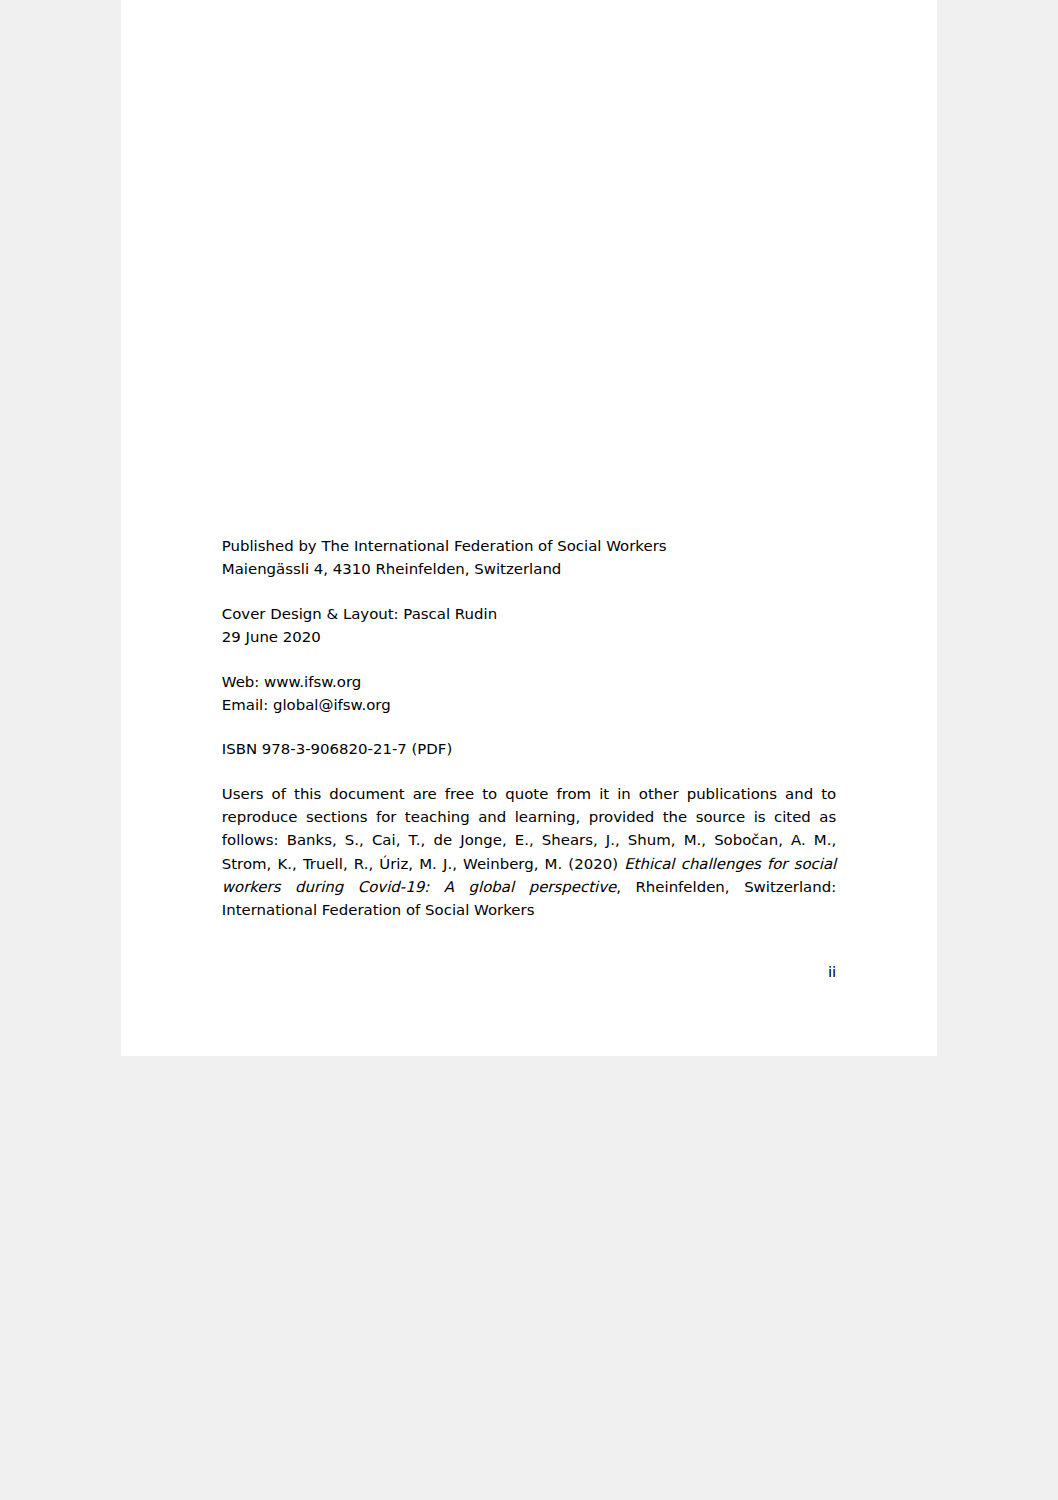Published by The International Federation of Social Workers
Maiengässli 4, 4310 Rheinfelden, Switzerland
Cover Design & Layout: Pascal Rudin
29 June 2020
Web: www.ifsw.org
Email: global@ifsw.org
ISBN 978-3-906820-21-7 (PDF)
Users of this document are free to quote from it in other publications and to reproduce sections for teaching and learning, provided the source is cited as follows: Banks, S., Cai, T., de Jonge, E., Shears, J., Shum, M., Sobočan, A. M., Strom, K., Truell, R., Úriz, M. J., Weinberg, M. (2020) Ethical challenges for social workers during Covid-19: A global perspective, Rheinfelden, Switzerland: International Federation of Social Workers
ii